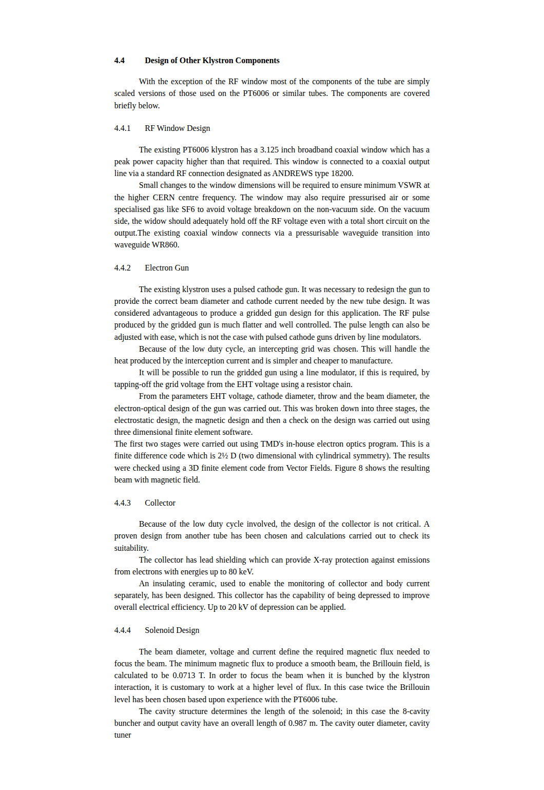4.4 Design of Other Klystron Components
With the exception of the RF window most of the components of the tube are simply scaled versions of those used on the PT6006 or similar tubes. The components are covered briefly below.
4.4.1 RF Window Design
The existing PT6006 klystron has a 3.125 inch broadband coaxial window which has a peak power capacity higher than that required. This window is connected to a coaxial output line via a standard RF connection designated as ANDREWS type 18200.
Small changes to the window dimensions will be required to ensure minimum VSWR at the higher CERN centre frequency. The window may also require pressurised air or some specialised gas like SF6 to avoid voltage breakdown on the non-vacuum side. On the vacuum side, the widow should adequately hold off the RF voltage even with a total short circuit on the output.The existing coaxial window connects via a pressurisable waveguide transition into waveguide WR860.
4.4.2 Electron Gun
The existing klystron uses a pulsed cathode gun. It was necessary to redesign the gun to provide the correct beam diameter and cathode current needed by the new tube design. It was considered advantageous to produce a gridded gun design for this application. The RF pulse produced by the gridded gun is much flatter and well controlled. The pulse length can also be adjusted with ease, which is not the case with pulsed cathode guns driven by line modulators.
Because of the low duty cycle, an intercepting grid was chosen. This will handle the heat produced by the interception current and is simpler and cheaper to manufacture.
It will be possible to run the gridded gun using a line modulator, if this is required, by tapping-off the grid voltage from the EHT voltage using a resistor chain.
From the parameters EHT voltage, cathode diameter, throw and the beam diameter, the electron-optical design of the gun was carried out. This was broken down into three stages, the electrostatic design, the magnetic design and then a check on the design was carried out using three dimensional finite element software.
The first two stages were carried out using TMD's in-house electron optics program. This is a finite difference code which is 2½ D (two dimensional with cylindrical symmetry). The results were checked using a 3D finite element code from Vector Fields. Figure 8 shows the resulting beam with magnetic field.
4.4.3 Collector
Because of the low duty cycle involved, the design of the collector is not critical. A proven design from another tube has been chosen and calculations carried out to check its suitability.
The collector has lead shielding which can provide X-ray protection against emissions from electrons with energies up to 80 keV.
An insulating ceramic, used to enable the monitoring of collector and body current separately, has been designed. This collector has the capability of being depressed to improve overall electrical efficiency. Up to 20 kV of depression can be applied.
4.4.4 Solenoid Design
The beam diameter, voltage and current define the required magnetic flux needed to focus the beam. The minimum magnetic flux to produce a smooth beam, the Brillouin field, is calculated to be 0.0713 T. In order to focus the beam when it is bunched by the klystron interaction, it is customary to work at a higher level of flux. In this case twice the Brillouin level has been chosen based upon experience with the PT6006 tube.
The cavity structure determines the length of the solenoid; in this case the 8-cavity buncher and output cavity have an overall length of 0.987 m. The cavity outer diameter, cavity tuner